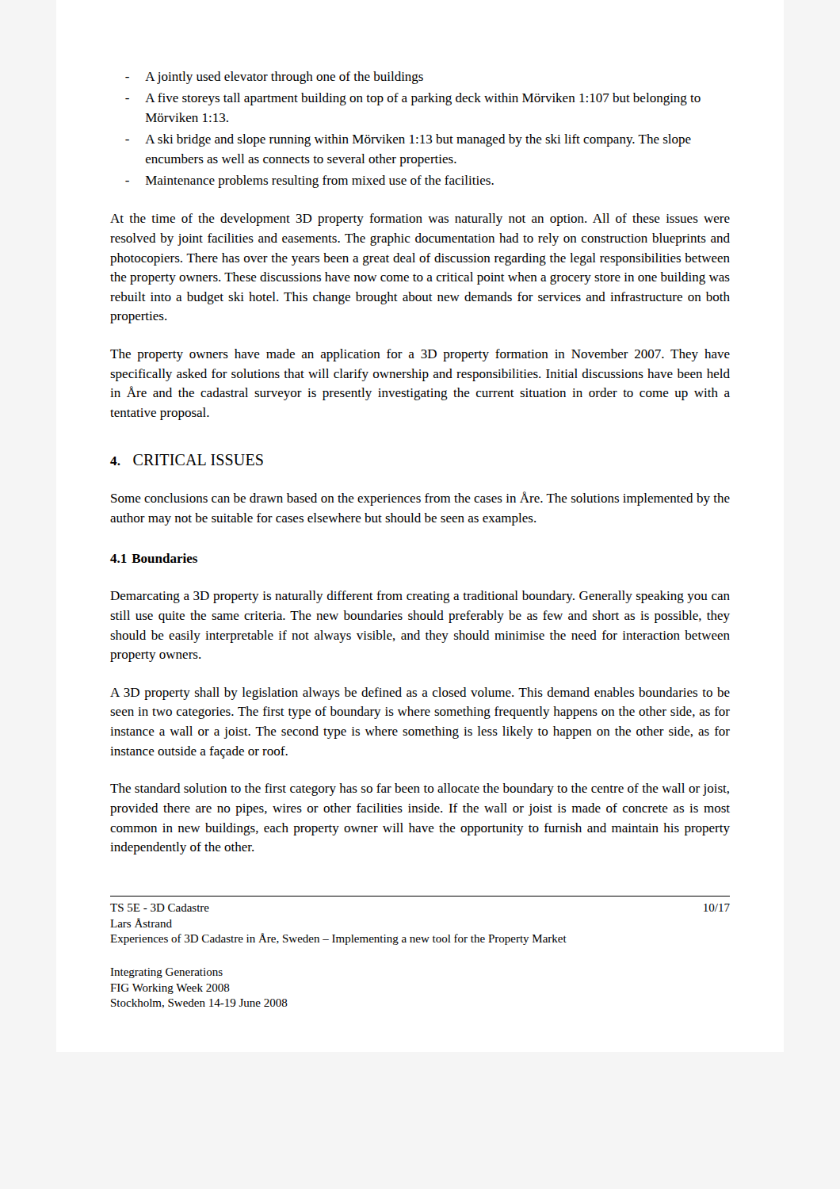A jointly used elevator through one of the buildings
A five storeys tall apartment building on top of a parking deck within Mörviken 1:107 but belonging to Mörviken 1:13.
A ski bridge and slope running within Mörviken 1:13 but managed by the ski lift company. The slope encumbers as well as connects to several other properties.
Maintenance problems resulting from mixed use of the facilities.
At the time of the development 3D property formation was naturally not an option. All of these issues were resolved by joint facilities and easements. The graphic documentation had to rely on construction blueprints and photocopiers. There has over the years been a great deal of discussion regarding the legal responsibilities between the property owners. These discussions have now come to a critical point when a grocery store in one building was rebuilt into a budget ski hotel. This change brought about new demands for services and infrastructure on both properties.
The property owners have made an application for a 3D property formation in November 2007. They have specifically asked for solutions that will clarify ownership and responsibilities. Initial discussions have been held in Åre and the cadastral surveyor is presently investigating the current situation in order to come up with a tentative proposal.
4. CRITICAL ISSUES
Some conclusions can be drawn based on the experiences from the cases in Åre. The solutions implemented by the author may not be suitable for cases elsewhere but should be seen as examples.
4.1 Boundaries
Demarcating a 3D property is naturally different from creating a traditional boundary. Generally speaking you can still use quite the same criteria. The new boundaries should preferably be as few and short as is possible, they should be easily interpretable if not always visible, and they should minimise the need for interaction between property owners.
A 3D property shall by legislation always be defined as a closed volume. This demand enables boundaries to be seen in two categories. The first type of boundary is where something frequently happens on the other side, as for instance a wall or a joist. The second type is where something is less likely to happen on the other side, as for instance outside a façade or roof.
The standard solution to the first category has so far been to allocate the boundary to the centre of the wall or joist, provided there are no pipes, wires or other facilities inside. If the wall or joist is made of concrete as is most common in new buildings, each property owner will have the opportunity to furnish and maintain his property independently of the other.
10/17
TS 5E - 3D Cadastre
Lars Åstrand
Experiences of 3D Cadastre in Åre, Sweden – Implementing a new tool for the Property Market
Integrating Generations
FIG Working Week 2008
Stockholm, Sweden 14-19 June 2008